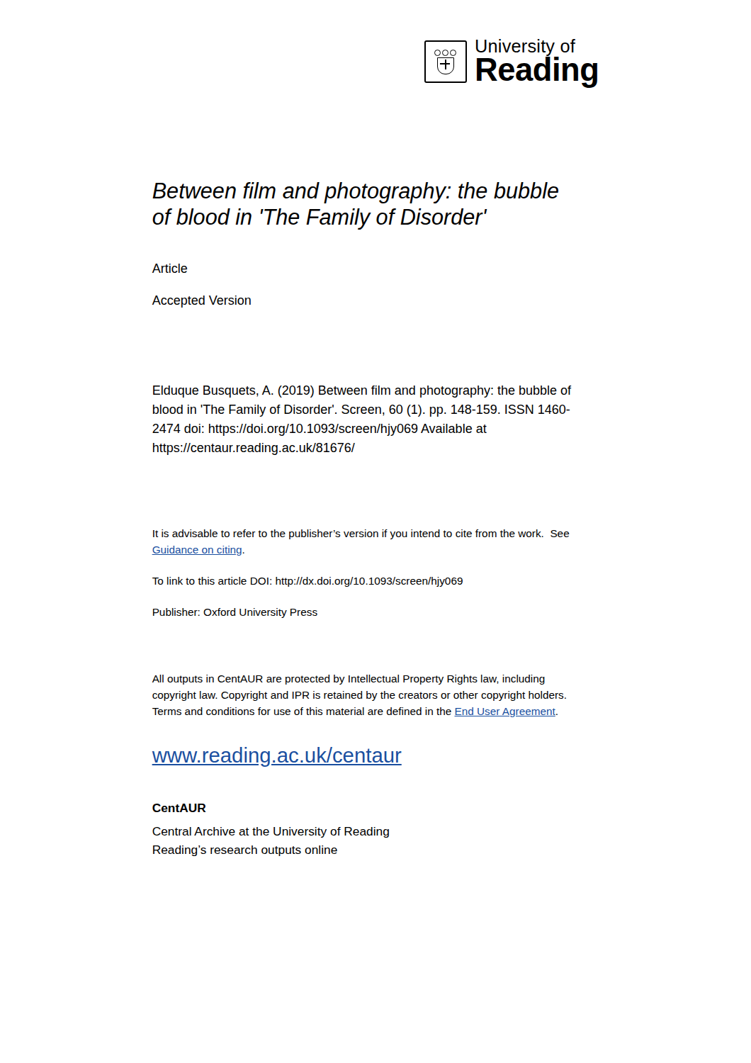University of
Reading
Between film and photography: the bubble of blood in 'The Family of Disorder'
Article
Accepted Version
Elduque Busquets, A. (2019) Between film and photography: the bubble of blood in 'The Family of Disorder'. Screen, 60 (1). pp. 148-159. ISSN 1460-2474 doi: https://doi.org/10.1093/screen/hjy069 Available at https://centaur.reading.ac.uk/81676/
It is advisable to refer to the publisher’s version if you intend to cite from the work. See Guidance on citing.
To link to this article DOI: http://dx.doi.org/10.1093/screen/hjy069
Publisher: Oxford University Press
All outputs in CentAUR are protected by Intellectual Property Rights law, including copyright law. Copyright and IPR is retained by the creators or other copyright holders. Terms and conditions for use of this material are defined in the End User Agreement.
www.reading.ac.uk/centaur
CentAUR
Central Archive at the University of Reading
Reading’s research outputs online